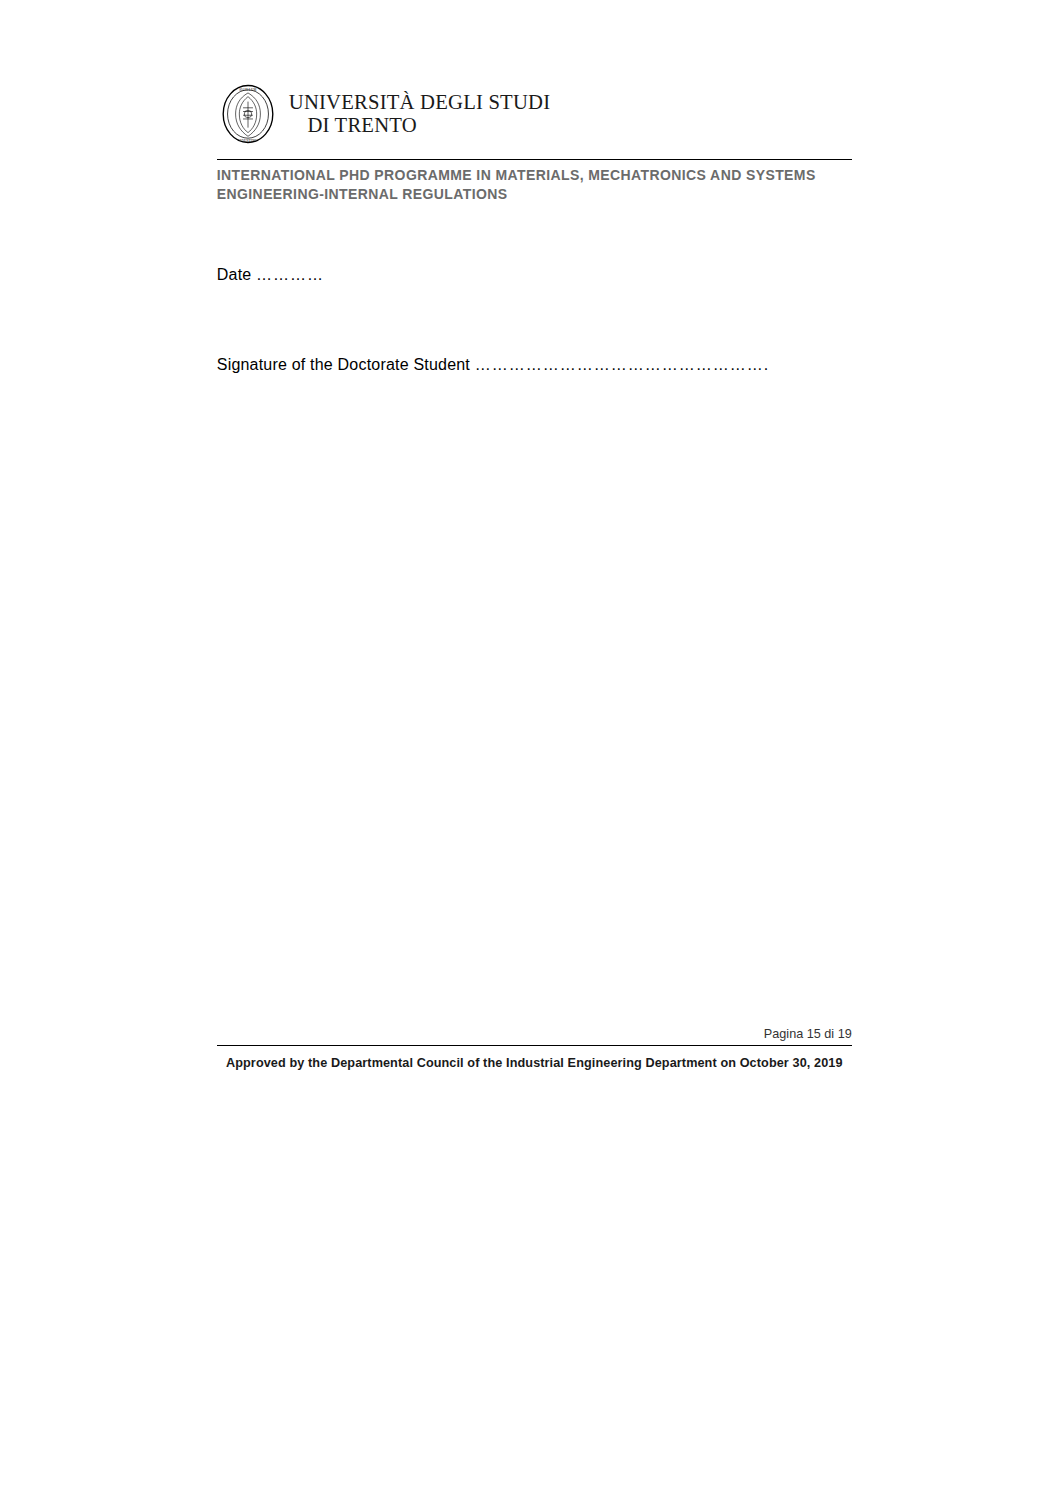SIGILLUM TRIDENTINUM
UNIVERSITÀ DEGLI STUDI DI TRENTO
INTERNATIONAL PhD PROGRAMME IN MATERIALS, MECHATRONICS AND SYSTEMS
ENGINEERING-INTERNAL REGULATIONS
Date …………
Signature of the Doctorate Student …………………………………………….
Pagina 15 di 19
Approved by the Departmental Council of the Industrial Engineering Department on October 30, 2019